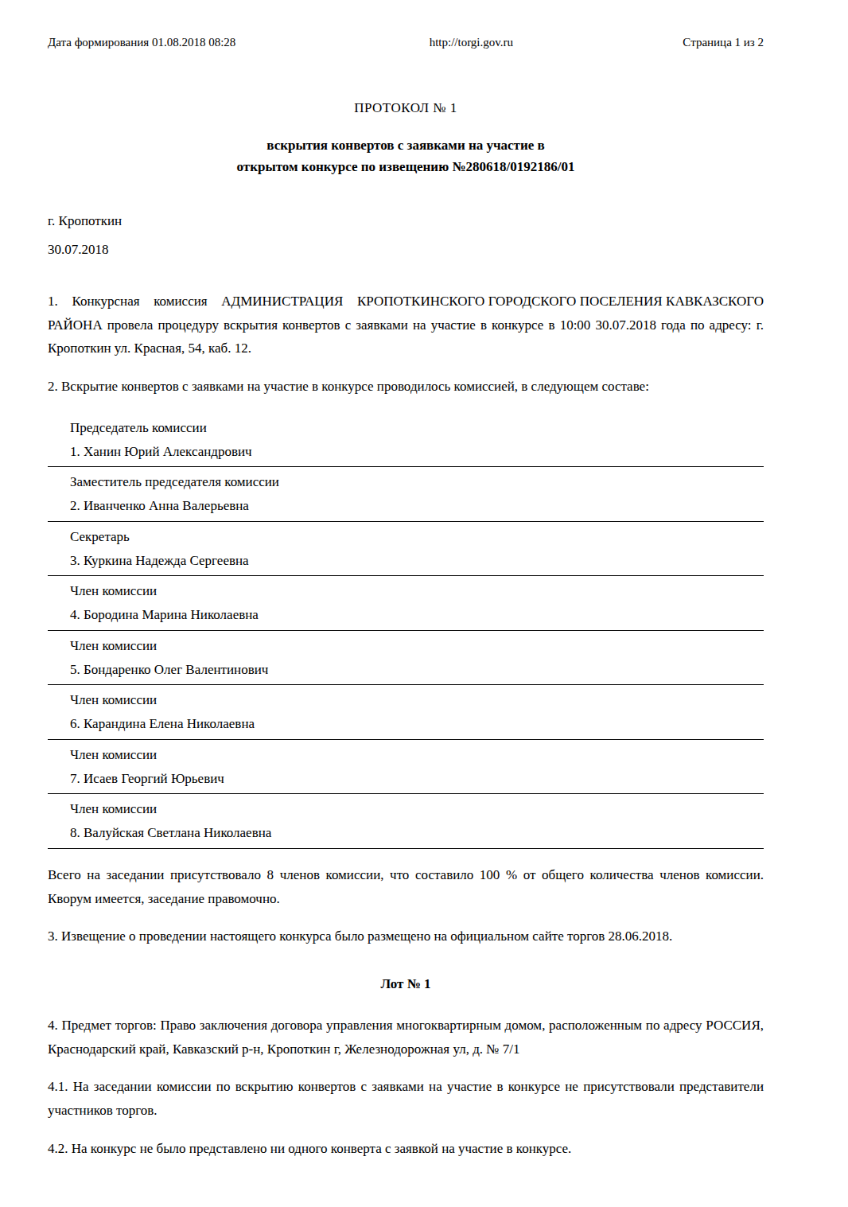Дата формирования 01.08.2018 08:28 http://torgi.gov.ru Страница 1 из 2
ПРОТОКОЛ № 1
вскрытия конвертов с заявками на участие в
открытом конкурсе по извещению №280618/0192186/01
г. Кропоткин
30.07.2018
1. Конкурсная комиссия АДМИНИСТРАЦИЯ КРОПОТКИНСКОГО ГОРОДСКОГО ПОСЕЛЕНИЯ КАВКАЗСКОГО РАЙОНА провела процедуру вскрытия конвертов с заявками на участие в конкурсе в 10:00 30.07.2018 года по адресу: г. Кропоткин ул. Красная, 54, каб. 12.
2. Вскрытие конвертов с заявками на участие в конкурсе проводилось комиссией, в следующем составе:
Председатель комиссии
1. Ханин Юрий Александрович
Заместитель председателя комиссии
2. Иванченко Анна Валерьевна
Секретарь
3. Куркина Надежда Сергеевна
Член комиссии
4. Бородина Марина Николаевна
Член комиссии
5. Бондаренко Олег Валентинович
Член комиссии
6. Карандина Елена Николаевна
Член комиссии
7. Исаев Георгий Юрьевич
Член комиссии
8. Валуйская Светлана Николаевна
Всего на заседании присутствовало 8 членов комиссии, что составило 100 % от общего количества членов комиссии. Кворум имеется, заседание правомочно.
3. Извещение о проведении настоящего конкурса было размещено на официальном сайте торгов 28.06.2018.
Лот № 1
4. Предмет торгов: Право заключения договора управления многоквартирным домом, расположенным по адресу РОССИЯ, Краснодарский край, Кавказский р-н, Кропоткин г, Железнодорожная ул, д. № 7/1
4.1. На заседании комиссии по вскрытию конвертов с заявками на участие в конкурсе не присутствовали представители участников торгов.
4.2. На конкурс не было представлено ни одного конверта с заявкой на участие в конкурсе.